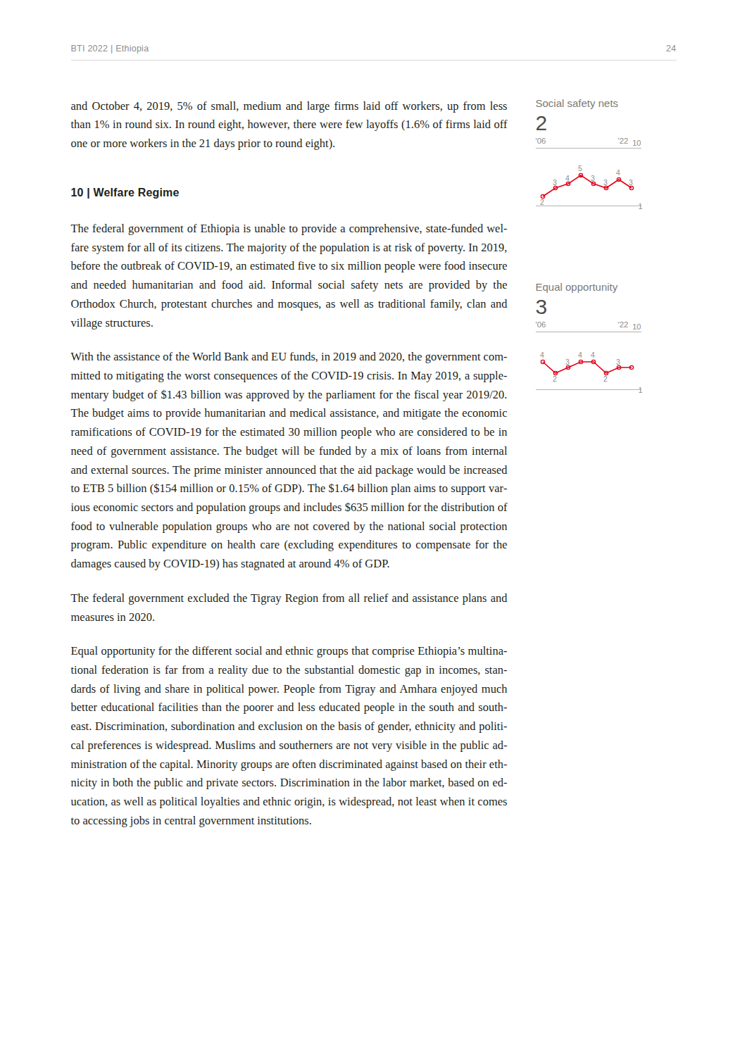BTI 2022 | Ethiopia 24
and October 4, 2019, 5% of small, medium and large firms laid off workers, up from less than 1% in round six. In round eight, however, there were few layoffs (1.6% of firms laid off one or more workers in the 21 days prior to round eight).
10 | Welfare Regime
The federal government of Ethiopia is unable to provide a comprehensive, state-funded welfare system for all of its citizens. The majority of the population is at risk of poverty. In 2019, before the outbreak of COVID-19, an estimated five to six million people were food insecure and needed humanitarian and food aid. Informal social safety nets are provided by the Orthodox Church, protestant churches and mosques, as well as traditional family, clan and village structures.
With the assistance of the World Bank and EU funds, in 2019 and 2020, the government committed to mitigating the worst consequences of the COVID-19 crisis. In May 2019, a supplementary budget of $1.43 billion was approved by the parliament for the fiscal year 2019/20. The budget aims to provide humanitarian and medical assistance, and mitigate the economic ramifications of COVID-19 for the estimated 30 million people who are considered to be in need of government assistance. The budget will be funded by a mix of loans from internal and external sources. The prime minister announced that the aid package would be increased to ETB 5 billion ($154 million or 0.15% of GDP). The $1.64 billion plan aims to support various economic sectors and population groups and includes $635 million for the distribution of food to vulnerable population groups who are not covered by the national social protection program. Public expenditure on health care (excluding expenditures to compensate for the damages caused by COVID-19) has stagnated at around 4% of GDP.
The federal government excluded the Tigray Region from all relief and assistance plans and measures in 2020.
Equal opportunity for the different social and ethnic groups that comprise Ethiopia’s multinational federation is far from a reality due to the substantial domestic gap in incomes, standards of living and share in political power. People from Tigray and Amhara enjoyed much better educational facilities than the poorer and less educated people in the south and southeast. Discrimination, subordination and exclusion on the basis of gender, ethnicity and political preferences is widespread. Muslims and southerners are not very visible in the public administration of the capital. Minority groups are often discriminated against based on their ethnicity in both the public and private sectors. Discrimination in the labor market, based on education, as well as political loyalties and ethnic origin, is widespread, not least when it comes to accessing jobs in central government institutions.
Social safety nets
2
'06 '22 10
2 3 4 5 3 3 4 3
1
Equal opportunity
3
'06 '22 10
4 2 3 4 4 2 3
1